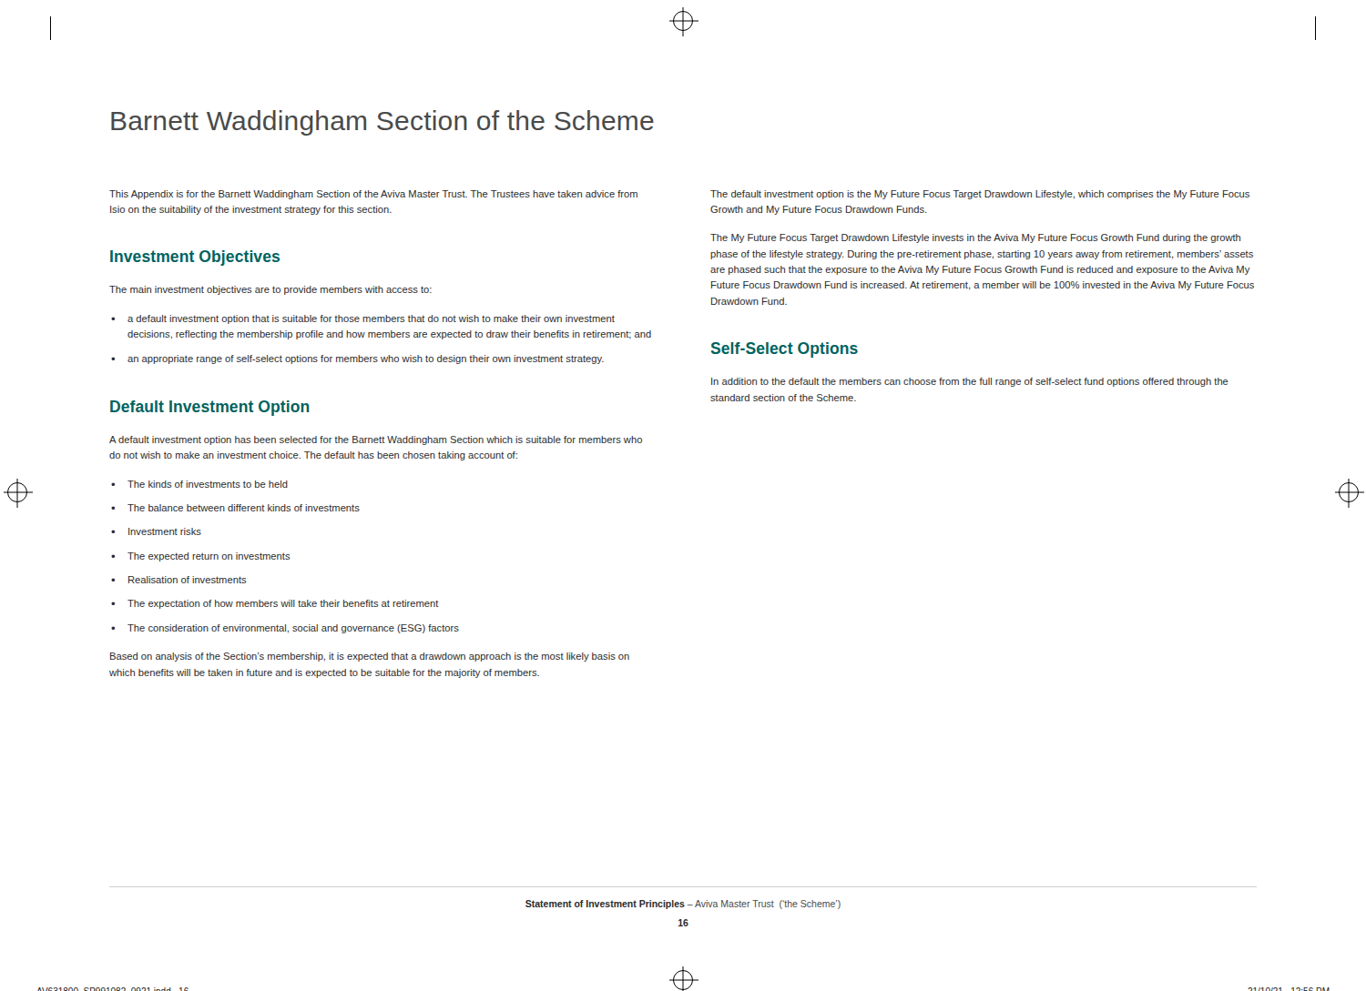Barnett Waddingham Section of the Scheme
This Appendix is for the Barnett Waddingham Section of the Aviva Master Trust. The Trustees have taken advice from Isio on the suitability of the investment strategy for this section.
Investment Objectives
The main investment objectives are to provide members with access to:
a default investment option that is suitable for those members that do not wish to make their own investment decisions, reflecting the membership profile and how members are expected to draw their benefits in retirement; and
an appropriate range of self-select options for members who wish to design their own investment strategy.
Default Investment Option
A default investment option has been selected for the Barnett Waddingham Section which is suitable for members who do not wish to make an investment choice. The default has been chosen taking account of:
The kinds of investments to be held
The balance between different kinds of investments
Investment risks
The expected return on investments
Realisation of investments
The expectation of how members will take their benefits at retirement
The consideration of environmental, social and governance (ESG) factors
Based on analysis of the Section’s membership, it is expected that a drawdown approach is the most likely basis on which benefits will be taken in future and is expected to be suitable for the majority of members.
The default investment option is the My Future Focus Target Drawdown Lifestyle, which comprises the My Future Focus Growth and My Future Focus Drawdown Funds.
The My Future Focus Target Drawdown Lifestyle invests in the Aviva My Future Focus Growth Fund during the growth phase of the lifestyle strategy. During the pre-retirement phase, starting 10 years away from retirement, members’ assets are phased such that the exposure to the Aviva My Future Focus Growth Fund is reduced and exposure to the Aviva My Future Focus Drawdown Fund is increased. At retirement, a member will be 100% invested in the Aviva My Future Focus Drawdown Fund.
Self-Select Options
In addition to the default the members can choose from the full range of self-select fund options offered through the standard section of the Scheme.
Statement of Investment Principles – Aviva Master Trust (‘the Scheme’)
16
AV631800_SP991082_0921.indd 16 21/10/21 12:56 PM